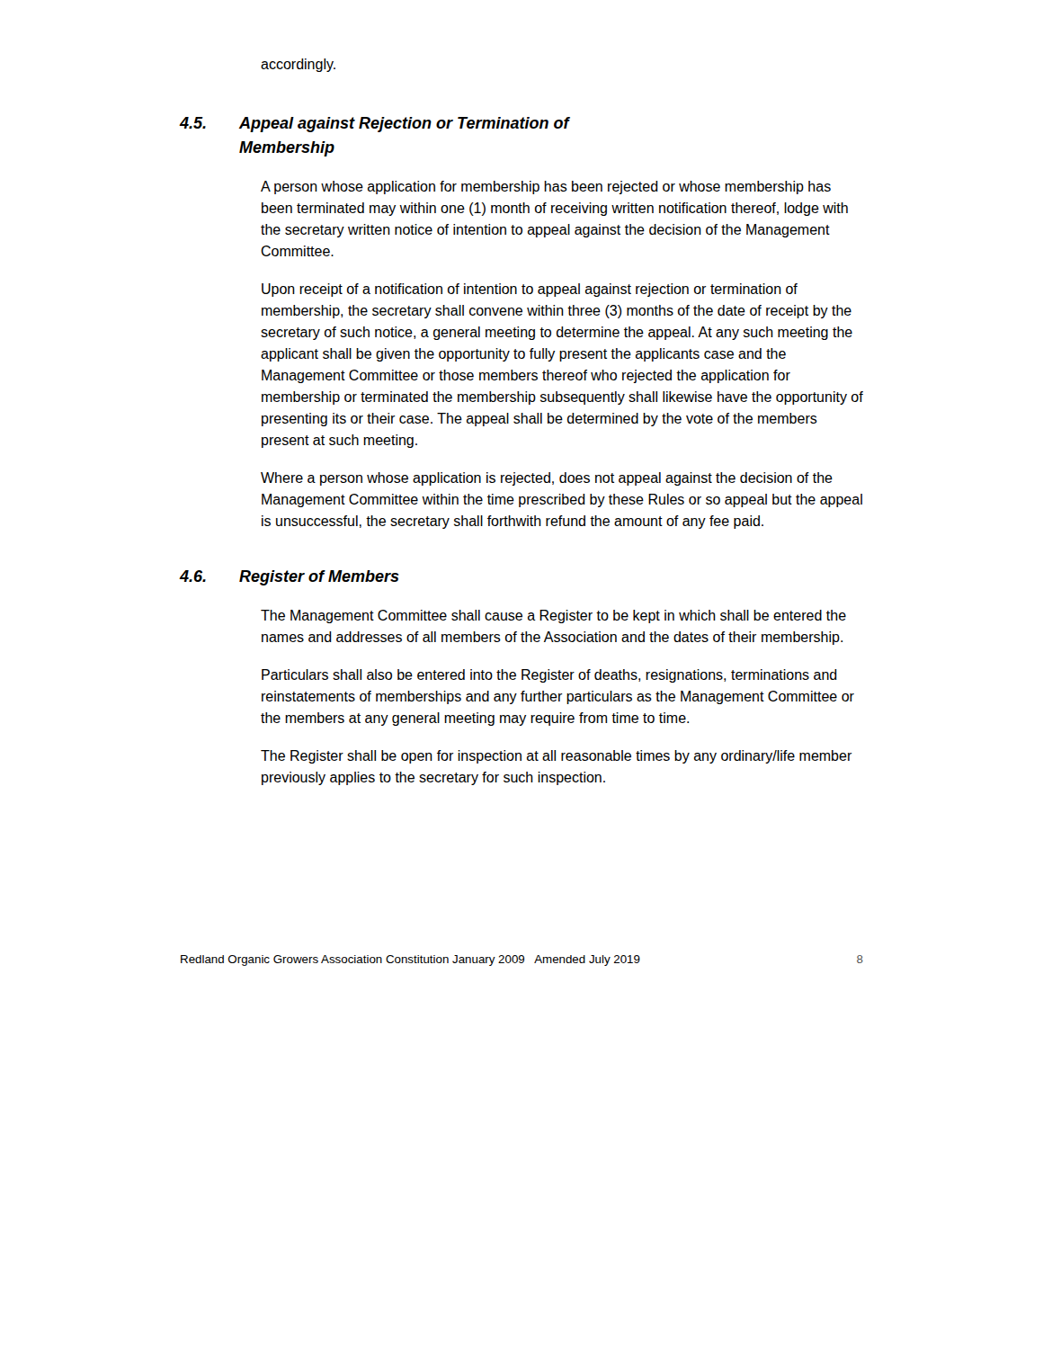accordingly.
4.5. Appeal against Rejection or Termination of Membership
A person whose application for membership has been rejected or whose membership has been terminated may within one (1) month of receiving written notification thereof, lodge with the secretary written notice of intention to appeal against the decision of the Management Committee.
Upon receipt of a notification of intention to appeal against rejection or termination of membership, the secretary shall convene within three (3) months of the date of receipt by the secretary of such notice, a general meeting to determine the appeal. At any such meeting the applicant shall be given the opportunity to fully present the applicants case and the Management Committee or those members thereof who rejected the application for membership or terminated the membership subsequently shall likewise have the opportunity of presenting its or their case. The appeal shall be determined by the vote of the members present at such meeting.
Where a person whose application is rejected, does not appeal against the decision of the Management Committee within the time prescribed by these Rules or so appeal but the appeal is unsuccessful, the secretary shall forthwith refund the amount of any fee paid.
4.6. Register of Members
The Management Committee shall cause a Register to be kept in which shall be entered the names and addresses of all members of the Association and the dates of their membership.
Particulars shall also be entered into the Register of deaths, resignations, terminations and reinstatements of memberships and any further particulars as the Management Committee or the members at any general meeting may require from time to time.
The Register shall be open for inspection at all reasonable times by any ordinary/life member previously applies to the secretary for such inspection.
Redland Organic Growers Association Constitution January 2009 Amended July 2019 8